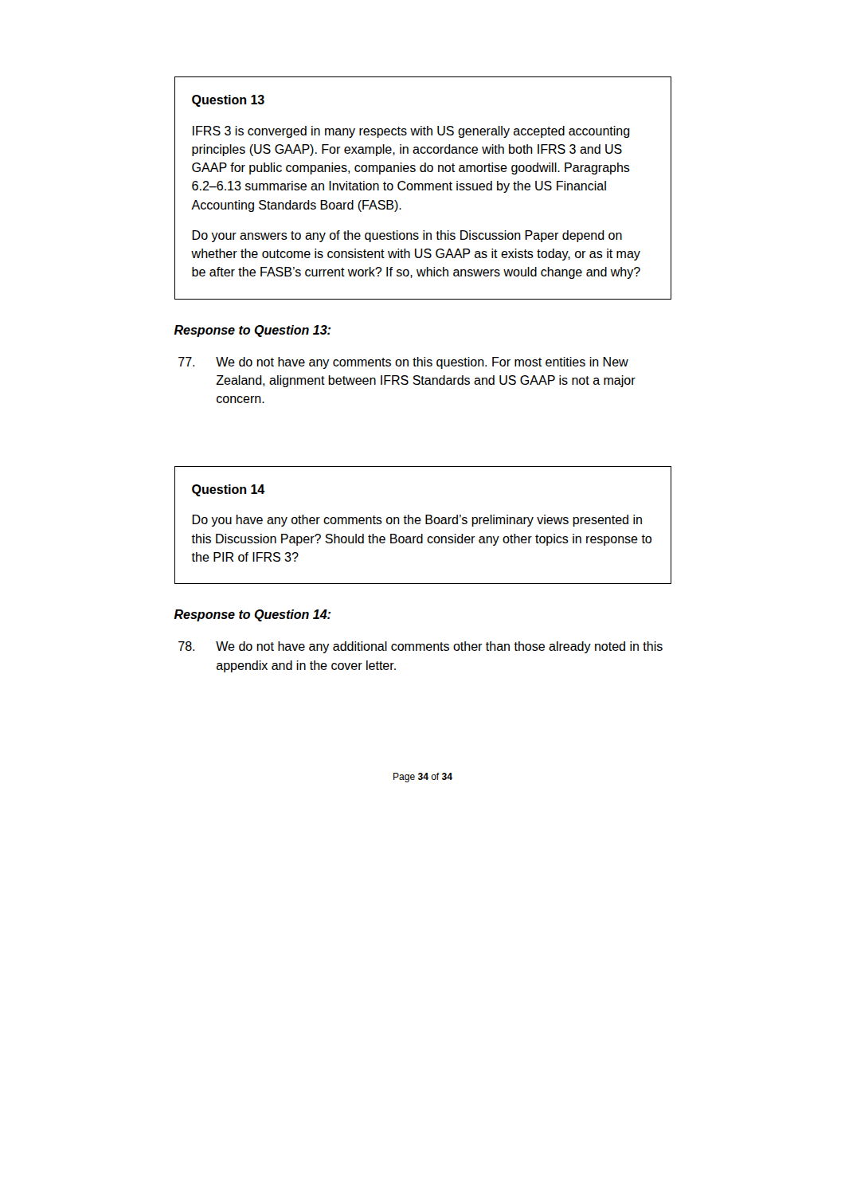Question 13
IFRS 3 is converged in many respects with US generally accepted accounting principles (US GAAP). For example, in accordance with both IFRS 3 and US GAAP for public companies, companies do not amortise goodwill. Paragraphs 6.2–6.13 summarise an Invitation to Comment issued by the US Financial Accounting Standards Board (FASB).
Do your answers to any of the questions in this Discussion Paper depend on whether the outcome is consistent with US GAAP as it exists today, or as it may be after the FASB’s current work? If so, which answers would change and why?
Response to Question 13:
77.
We do not have any comments on this question. For most entities in New Zealand, alignment between IFRS Standards and US GAAP is not a major concern.
Question 14
Do you have any other comments on the Board’s preliminary views presented in this Discussion Paper? Should the Board consider any other topics in response to the PIR of IFRS 3?
Response to Question 14:
78.
We do not have any additional comments other than those already noted in this appendix and in the cover letter.
Page 34 of 34